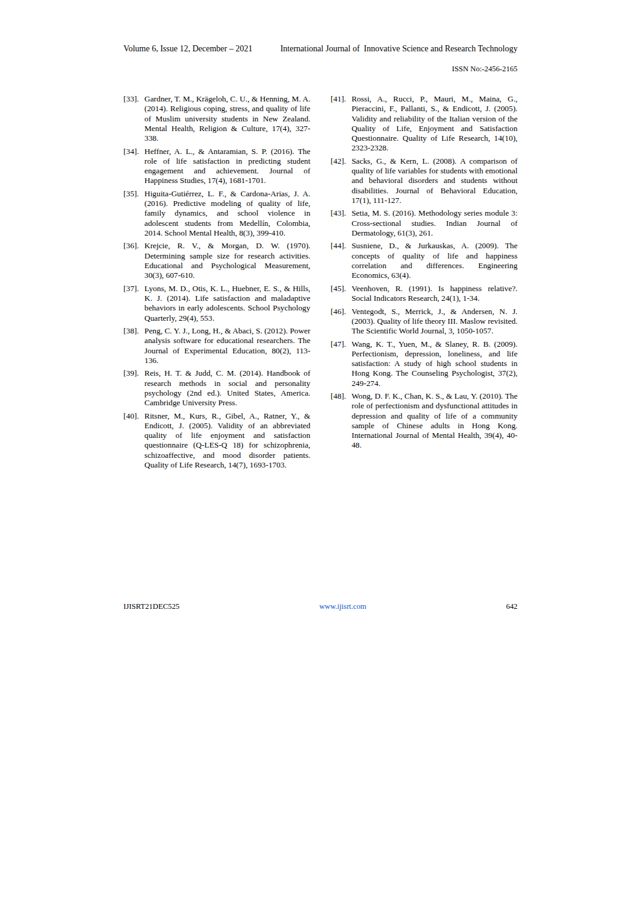Volume 6, Issue 12, December – 2021
International Journal of Innovative Science and Research Technology
ISSN No:-2456-2165
[33]. Gardner, T. M., Krägeloh, C. U., & Henning, M. A. (2014). Religious coping, stress, and quality of life of Muslim university students in New Zealand. Mental Health, Religion & Culture, 17(4), 327-338.
[34]. Heffner, A. L., & Antaramian, S. P. (2016). The role of life satisfaction in predicting student engagement and achievement. Journal of Happiness Studies, 17(4), 1681-1701.
[35]. Higuita-Gutiérrez, L. F., & Cardona-Arias, J. A. (2016). Predictive modeling of quality of life, family dynamics, and school violence in adolescent students from Medellín, Colombia, 2014. School Mental Health, 8(3), 399-410.
[36]. Krejcie, R. V., & Morgan, D. W. (1970). Determining sample size for research activities. Educational and Psychological Measurement, 30(3), 607-610.
[37]. Lyons, M. D., Otis, K. L., Huebner, E. S., & Hills, K. J. (2014). Life satisfaction and maladaptive behaviors in early adolescents. School Psychology Quarterly, 29(4), 553.
[38]. Peng, C. Y. J., Long, H., & Abaci, S. (2012). Power analysis software for educational researchers. The Journal of Experimental Education, 80(2), 113-136.
[39]. Reis, H. T. & Judd, C. M. (2014). Handbook of research methods in social and personality psychology (2nd ed.). United States, America. Cambridge University Press.
[40]. Ritsner, M., Kurs, R., Gibel, A., Ratner, Y., & Endicott, J. (2005). Validity of an abbreviated quality of life enjoyment and satisfaction questionnaire (Q-LES-Q 18) for schizophrenia, schizoaffective, and mood disorder patients. Quality of Life Research, 14(7), 1693-1703.
[41]. Rossi, A., Rucci, P., Mauri, M., Maina, G., Pieraccini, F., Pallanti, S., & Endicott, J. (2005). Validity and reliability of the Italian version of the Quality of Life, Enjoyment and Satisfaction Questionnaire. Quality of Life Research, 14(10), 2323-2328.
[42]. Sacks, G., & Kern, L. (2008). A comparison of quality of life variables for students with emotional and behavioral disorders and students without disabilities. Journal of Behavioral Education, 17(1), 111-127.
[43]. Setia, M. S. (2016). Methodology series module 3: Cross-sectional studies. Indian Journal of Dermatology, 61(3), 261.
[44]. Susniene, D., & Jurkauskas, A. (2009). The concepts of quality of life and happiness correlation and differences. Engineering Economics, 63(4).
[45]. Veenhoven, R. (1991). Is happiness relative?. Social Indicators Research, 24(1), 1-34.
[46]. Ventegodt, S., Merrick, J., & Andersen, N. J. (2003). Quality of life theory III. Maslow revisited. The Scientific World Journal, 3, 1050-1057.
[47]. Wang, K. T., Yuen, M., & Slaney, R. B. (2009). Perfectionism, depression, loneliness, and life satisfaction: A study of high school students in Hong Kong. The Counseling Psychologist, 37(2), 249-274.
[48]. Wong, D. F. K., Chan, K. S., & Lau, Y. (2010). The role of perfectionism and dysfunctional attitudes in depression and quality of life of a community sample of Chinese adults in Hong Kong. International Journal of Mental Health, 39(4), 40-48.
IJISRT21DEC525
www.ijisrt.com
642